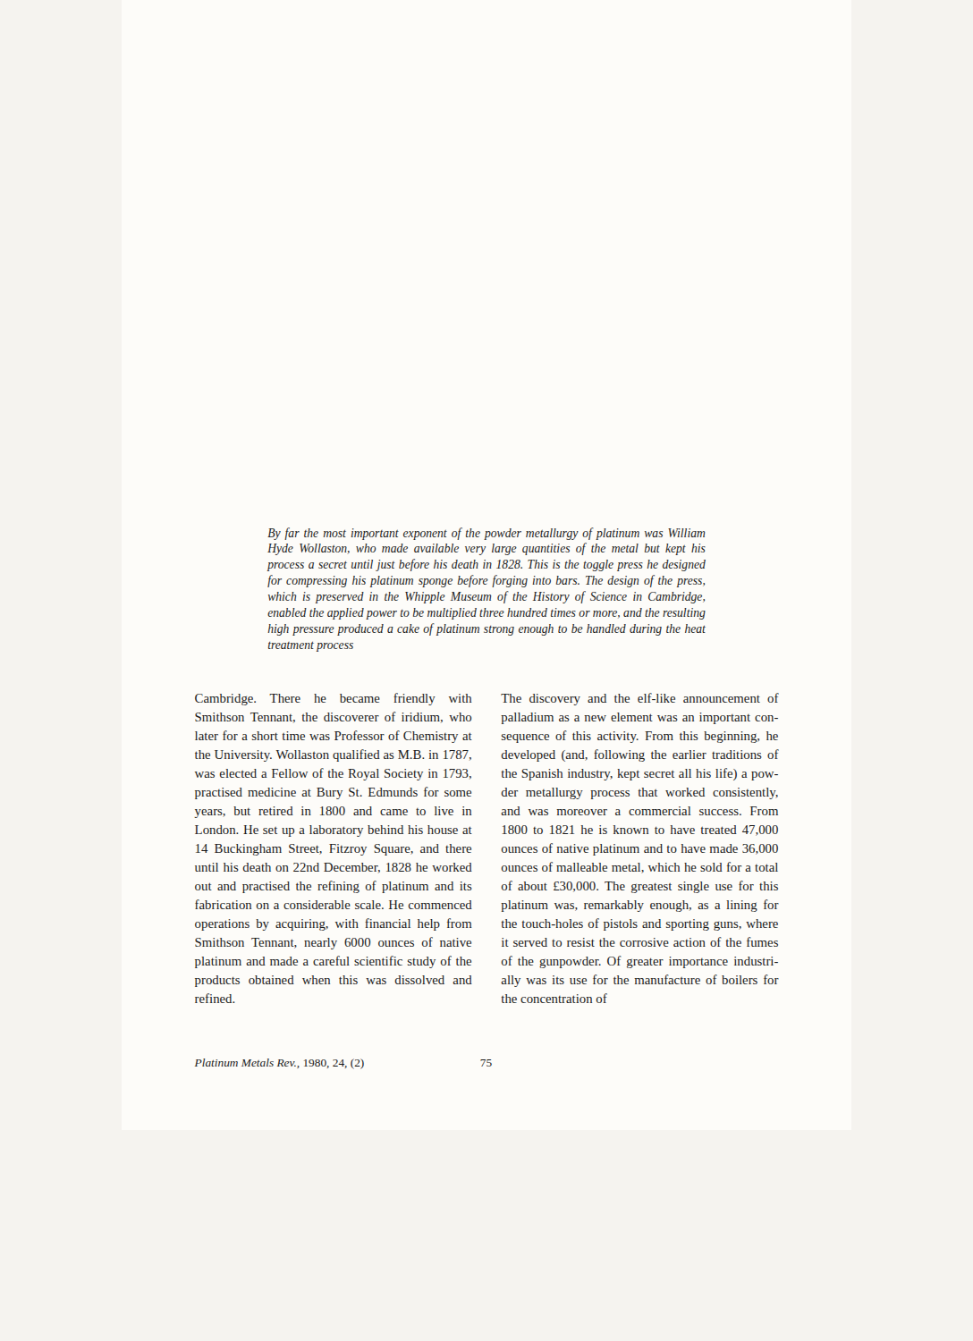By far the most important exponent of the powder metallurgy of platinum was William Hyde Wollaston, who made available very large quantities of the metal but kept his process a secret until just before his death in 1828. This is the toggle press he designed for compressing his platinum sponge before forging into bars. The design of the press, which is preserved in the Whipple Museum of the History of Science in Cambridge, enabled the applied power to be multiplied three hundred times or more, and the resulting high pressure produced a cake of platinum strong enough to be handled during the heat treatment process
Cambridge. There he became friendly with Smithson Tennant, the discoverer of iridium, who later for a short time was Professor of Chemistry at the University. Wollaston qualified as M.B. in 1787, was elected a Fellow of the Royal Society in 1793, practised medicine at Bury St. Edmunds for some years, but retired in 1800 and came to live in London. He set up a laboratory behind his house at 14 Buckingham Street, Fitzroy Square, and there until his death on 22nd December, 1828 he worked out and practised the refining of platinum and its fabrication on a considerable scale. He commenced operations by acquiring, with financial help from Smithson Tennant, nearly 6000 ounces of native platinum and made a careful scientific study of the products obtained when this was dissolved and refined.
The discovery and the elf-like announcement of palladium as a new element was an important consequence of this activity. From this beginning, he developed (and, following the earlier traditions of the Spanish industry, kept secret all his life) a powder metallurgy process that worked consistently, and was moreover a commercial success. From 1800 to 1821 he is known to have treated 47,000 ounces of native platinum and to have made 36,000 ounces of malleable metal, which he sold for a total of about £30,000. The greatest single use for this platinum was, remarkably enough, as a lining for the touch-holes of pistols and sporting guns, where it served to resist the corrosive action of the fumes of the gunpowder. Of greater importance industrially was its use for the manufacture of boilers for the concentration of
Platinum Metals Rev., 1980, 24, (2) 75